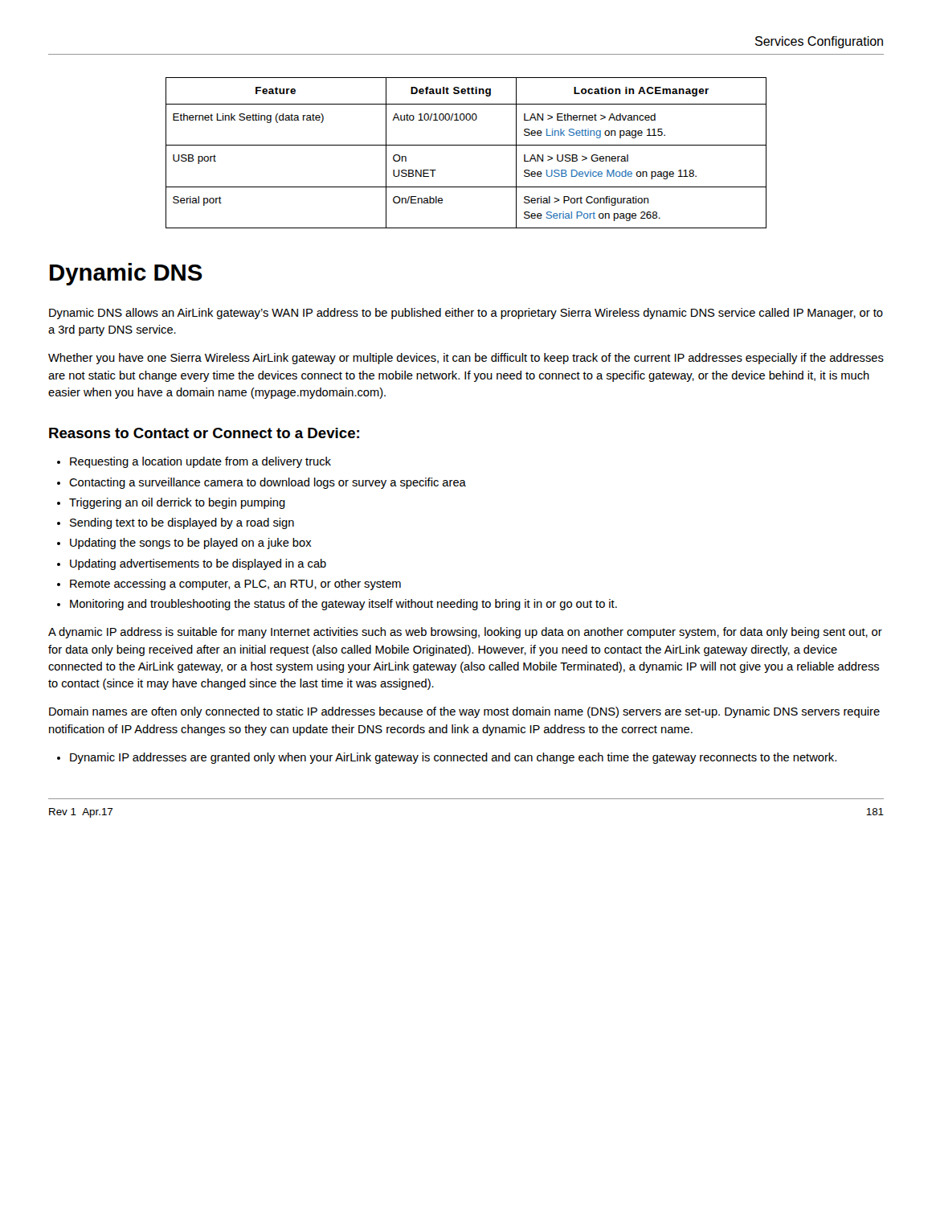Services Configuration
| Feature | Default Setting | Location in ACEmanager |
| --- | --- | --- |
| Ethernet Link Setting (data rate) | Auto 10/100/1000 | LAN > Ethernet > Advanced See Link Setting on page 115. |
| USB port | On USBNET | LAN > USB > General See USB Device Mode on page 118. |
| Serial port | On/Enable | Serial > Port Configuration See Serial Port on page 268. |
Dynamic DNS
Dynamic DNS allows an AirLink gateway’s WAN IP address to be published either to a proprietary Sierra Wireless dynamic DNS service called IP Manager, or to a 3rd party DNS service.
Whether you have one Sierra Wireless AirLink gateway or multiple devices, it can be difficult to keep track of the current IP addresses especially if the addresses are not static but change every time the devices connect to the mobile network. If you need to connect to a specific gateway, or the device behind it, it is much easier when you have a domain name (mypage.mydomain.com).
Reasons to Contact or Connect to a Device:
Requesting a location update from a delivery truck
Contacting a surveillance camera to download logs or survey a specific area
Triggering an oil derrick to begin pumping
Sending text to be displayed by a road sign
Updating the songs to be played on a juke box
Updating advertisements to be displayed in a cab
Remote accessing a computer, a PLC, an RTU, or other system
Monitoring and troubleshooting the status of the gateway itself without needing to bring it in or go out to it.
A dynamic IP address is suitable for many Internet activities such as web browsing, looking up data on another computer system, for data only being sent out, or for data only being received after an initial request (also called Mobile Originated). However, if you need to contact the AirLink gateway directly, a device connected to the AirLink gateway, or a host system using your AirLink gateway (also called Mobile Terminated), a dynamic IP will not give you a reliable address to contact (since it may have changed since the last time it was assigned).
Domain names are often only connected to static IP addresses because of the way most domain name (DNS) servers are set-up. Dynamic DNS servers require notification of IP Address changes so they can update their DNS records and link a dynamic IP address to the correct name.
Dynamic IP addresses are granted only when your AirLink gateway is connected and can change each time the gateway reconnects to the network.
Rev 1 Apr.17 181